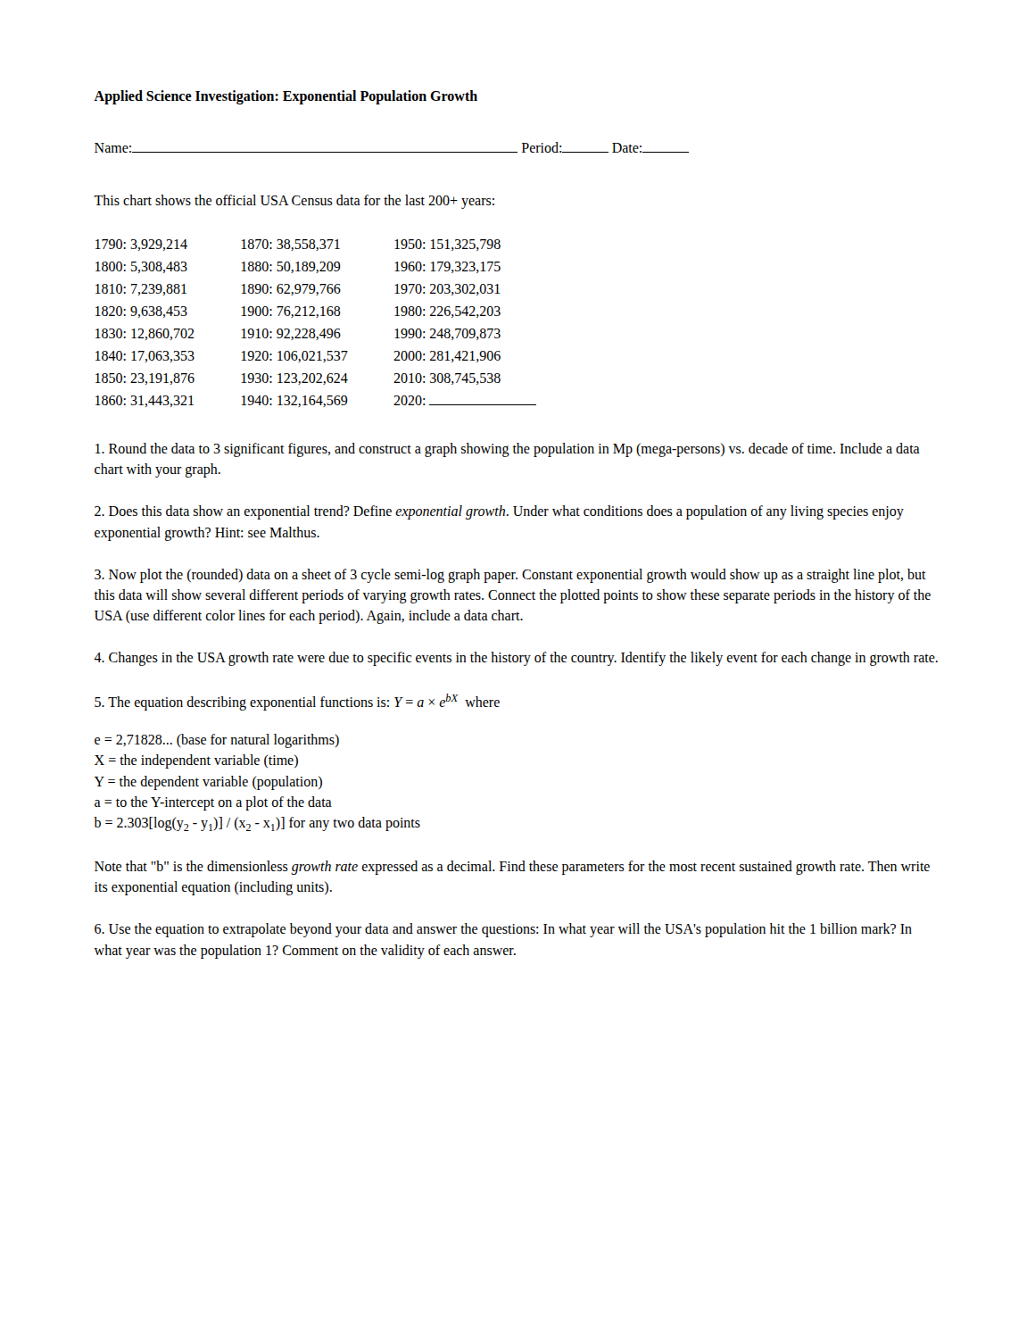Applied Science Investigation: Exponential Population Growth
Name: Period: Date:
This chart shows the official USA Census data for the last 200+ years:
| 1790: 3,929,214 | 1870: 38,558,371 | 1950: 151,325,798 |
| 1800: 5,308,483 | 1880: 50,189,209 | 1960: 179,323,175 |
| 1810: 7,239,881 | 1890: 62,979,766 | 1970: 203,302,031 |
| 1820: 9,638,453 | 1900: 76,212,168 | 1980: 226,542,203 |
| 1830: 12,860,702 | 1910: 92,228,496 | 1990: 248,709,873 |
| 1840: 17,063,353 | 1920: 106,021,537 | 2000: 281,421,906 |
| 1850: 23,191,876 | 1930: 123,202,624 | 2010: 308,745,538 |
| 1860: 31,443,321 | 1940: 132,164,569 | 2020: |
1. Round the data to 3 significant figures, and construct a graph showing the population in Mp (mega-persons) vs. decade of time. Include a data chart with your graph.
2. Does this data show an exponential trend? Define exponential growth. Under what conditions does a population of any living species enjoy exponential growth? Hint: see Malthus.
3. Now plot the (rounded) data on a sheet of 3 cycle semi-log graph paper. Constant exponential growth would show up as a straight line plot, but this data will show several different periods of varying growth rates. Connect the plotted points to show these separate periods in the history of the USA (use different color lines for each period). Again, include a data chart.
4. Changes in the USA growth rate were due to specific events in the history of the country. Identify the likely event for each change in growth rate.
5. The equation describing exponential functions is: Y = a × ebX where
e = 2,71828... (base for natural logarithms)
X = the independent variable (time)
Y = the dependent variable (population)
a = to the Y-intercept on a plot of the data
b = 2.303[log(y2 - y1)] / (x2 - x1)] for any two data points
Note that "b" is the dimensionless growth rate expressed as a decimal. Find these parameters for the most recent sustained growth rate. Then write its exponential equation (including units).
6. Use the equation to extrapolate beyond your data and answer the questions: In what year will the USA's population hit the 1 billion mark? In what year was the population 1? Comment on the validity of each answer.